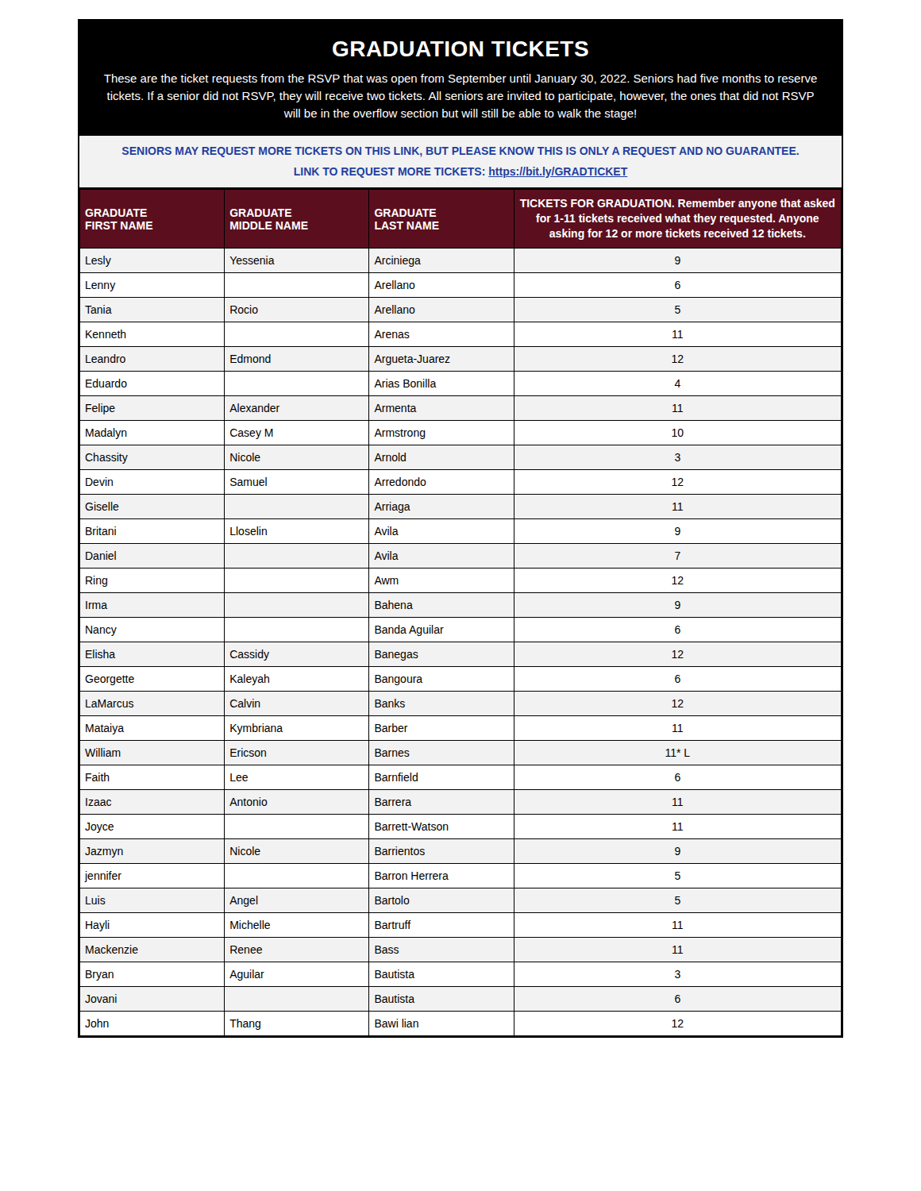GRADUATION TICKETS
These are the ticket requests from the RSVP that was open from September until January 30, 2022. Seniors had five months to reserve tickets. If a senior did not RSVP, they will receive two tickets. All seniors are invited to participate, however, the ones that did not RSVP will be in the overflow section but will still be able to walk the stage!
SENIORS MAY REQUEST MORE TICKETS ON THIS LINK, BUT PLEASE KNOW THIS IS ONLY A REQUEST AND NO GUARANTEE.
LINK TO REQUEST MORE TICKETS: https://bit.ly/GRADTICKET
| GRADUATE FIRST NAME | GRADUATE MIDDLE NAME | GRADUATE LAST NAME | TICKETS FOR GRADUATION. Remember anyone that asked for 1-11 tickets received what they requested. Anyone asking for 12 or more tickets received 12 tickets. |
| --- | --- | --- | --- |
| Lesly | Yessenia | Arciniega | 9 |
| Lenny | | Arellano | 6 |
| Tania | Rocio | Arellano | 5 |
| Kenneth | | Arenas | 11 |
| Leandro | Edmond | Argueta-Juarez | 12 |
| Eduardo | | Arias Bonilla | 4 |
| Felipe | Alexander | Armenta | 11 |
| Madalyn | Casey M | Armstrong | 10 |
| Chassity | Nicole | Arnold | 3 |
| Devin | Samuel | Arredondo | 12 |
| Giselle | | Arriaga | 11 |
| Britani | Lloselin | Avila | 9 |
| Daniel | | Avila | 7 |
| Ring | | Awm | 12 |
| Irma | | Bahena | 9 |
| Nancy | | Banda Aguilar | 6 |
| Elisha | Cassidy | Banegas | 12 |
| Georgette | Kaleyah | Bangoura | 6 |
| LaMarcus | Calvin | Banks | 12 |
| Mataiya | Kymbriana | Barber | 11 |
| William | Ericson | Barnes | 11* L |
| Faith | Lee | Barnfield | 6 |
| Izaac | Antonio | Barrera | 11 |
| Joyce | | Barrett-Watson | 11 |
| Jazmyn | Nicole | Barrientos | 9 |
| jennifer | | Barron Herrera | 5 |
| Luis | Angel | Bartolo | 5 |
| Hayli | Michelle | Bartruff | 11 |
| Mackenzie | Renee | Bass | 11 |
| Bryan | Aguilar | Bautista | 3 |
| Jovani | | Bautista | 6 |
| John | Thang | Bawi lian | 12 |